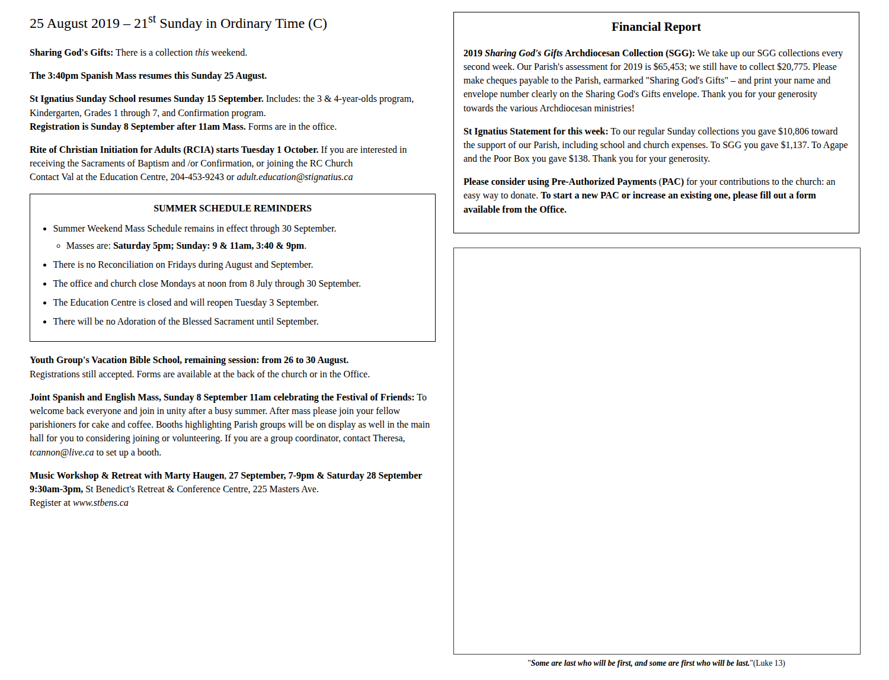25 August 2019 – 21st Sunday in Ordinary Time (C)
Sharing God's Gifts: There is a collection this weekend.
The 3:40pm Spanish Mass resumes this Sunday 25 August.
St Ignatius Sunday School resumes Sunday 15 September. Includes: the 3 & 4-year-olds program, Kindergarten, Grades 1 through 7, and Confirmation program.
Registration is Sunday 8 September after 11am Mass. Forms are in the office.
Rite of Christian Initiation for Adults (RCIA) starts Tuesday 1 October. If you are interested in receiving the Sacraments of Baptism and /or Confirmation, or joining the RC Church
Contact Val at the Education Centre, 204-453-9243 or adult.education@stignatius.ca
SUMMER SCHEDULE REMINDERS
Summer Weekend Mass Schedule remains in effect through 30 September.
Masses are: Saturday 5pm; Sunday: 9 & 11am, 3:40 & 9pm.
There is no Reconciliation on Fridays during August and September.
The office and church close Mondays at noon from 8 July through 30 September.
The Education Centre is closed and will reopen Tuesday 3 September.
There will be no Adoration of the Blessed Sacrament until September.
Youth Group's Vacation Bible School, remaining session: from 26 to 30 August.
Registrations still accepted. Forms are available at the back of the church or in the Office.
Joint Spanish and English Mass, Sunday 8 September 11am celebrating the Festival of Friends: To welcome back everyone and join in unity after a busy summer. After mass please join your fellow parishioners for cake and coffee. Booths highlighting Parish groups will be on display as well in the main hall for you to considering joining or volunteering. If you are a group coordinator, contact Theresa, tcannon@live.ca to set up a booth.
Music Workshop & Retreat with Marty Haugen, 27 September, 7-9pm & Saturday 28 September 9:30am-3pm, St Benedict's Retreat & Conference Centre, 225 Masters Ave.
Register at www.stbens.ca
Financial Report
2019 Sharing God's Gifts Archdiocesan Collection (SGG): We take up our SGG collections every second week. Our Parish's assessment for 2019 is $65,453; we still have to collect $20,775. Please make cheques payable to the Parish, earmarked "Sharing God's Gifts" – and print your name and envelope number clearly on the Sharing God's Gifts envelope. Thank you for your generosity towards the various Archdiocesan ministries!
St Ignatius Statement for this week: To our regular Sunday collections you gave $10,806 toward the support of our Parish, including school and church expenses. To SGG you gave $1,137. To Agape and the Poor Box you gave $138. Thank you for your generosity.
Please consider using Pre-Authorized Payments (PAC) for your contributions to the church: an easy way to donate. To start a new PAC or increase an existing one, please fill out a form available from the Office.
"Some are last who will be first, and some are first who will be last."(Luke 13)